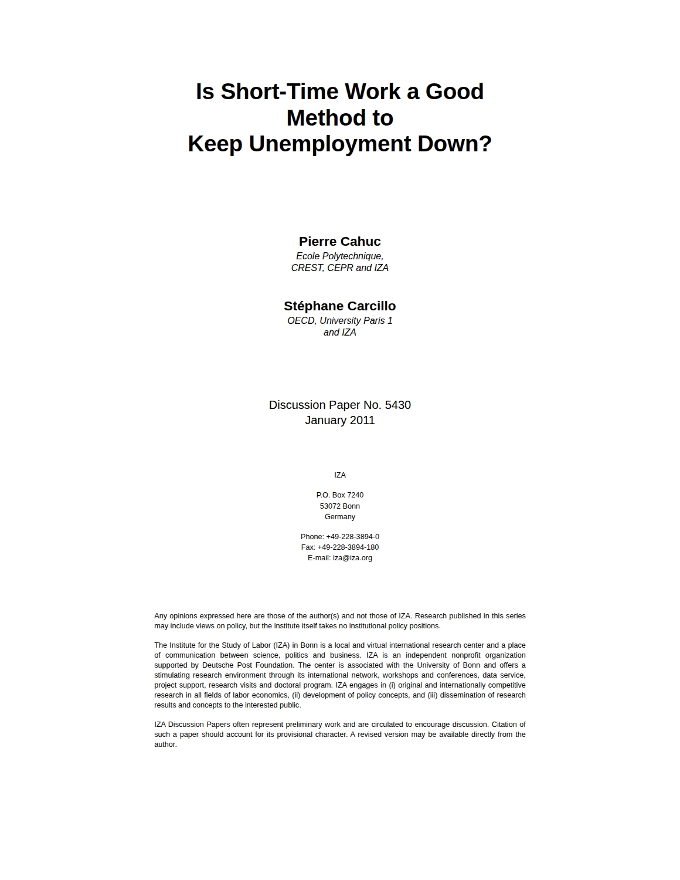Is Short-Time Work a Good Method to
Keep Unemployment Down?
Pierre Cahuc
Ecole Polytechnique,
CREST, CEPR and IZA
Stéphane Carcillo
OECD, University Paris 1
and IZA
Discussion Paper No. 5430
January 2011
IZA
P.O. Box 7240
53072 Bonn
Germany
Phone: +49-228-3894-0
Fax: +49-228-3894-180
E-mail: iza@iza.org
Any opinions expressed here are those of the author(s) and not those of IZA. Research published in this series may include views on policy, but the institute itself takes no institutional policy positions.
The Institute for the Study of Labor (IZA) in Bonn is a local and virtual international research center and a place of communication between science, politics and business. IZA is an independent nonprofit organization supported by Deutsche Post Foundation. The center is associated with the University of Bonn and offers a stimulating research environment through its international network, workshops and conferences, data service, project support, research visits and doctoral program. IZA engages in (i) original and internationally competitive research in all fields of labor economics, (ii) development of policy concepts, and (iii) dissemination of research results and concepts to the interested public.
IZA Discussion Papers often represent preliminary work and are circulated to encourage discussion. Citation of such a paper should account for its provisional character. A revised version may be available directly from the author.